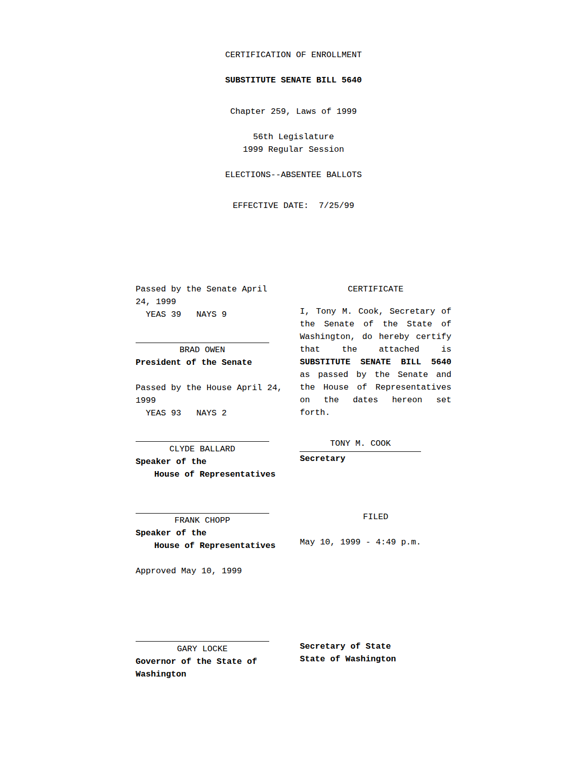CERTIFICATION OF ENROLLMENT
SUBSTITUTE SENATE BILL 5640
Chapter 259, Laws of 1999
56th Legislature
1999 Regular Session
ELECTIONS--ABSENTEE BALLOTS
EFFECTIVE DATE: 7/25/99
| Passed by the Senate April 24, 1999 YEAS 39 NAYS 9 BRAD OWEN President of the Senate Passed by the House April 24, 1999 YEAS 93 NAYS 2 CLYDE BALLARD Speaker of the House of Representatives FRANK CHOPP Speaker of the House of Representatives Approved May 10, 1999 | | CERTIFICATE I, Tony M. Cook, Secretary of the Senate of the State of Washington, do hereby certify that the attached is SUBSTITUTE SENATE BILL 5640 as passed by the Senate and the House of Representatives on the dates hereon set forth. TONY M. COOK Secretary FILED May 10, 1999 - 4:49 p.m. |
| GARY LOCKE Governor of the State of Washington | | Secretary of State State of Washington |